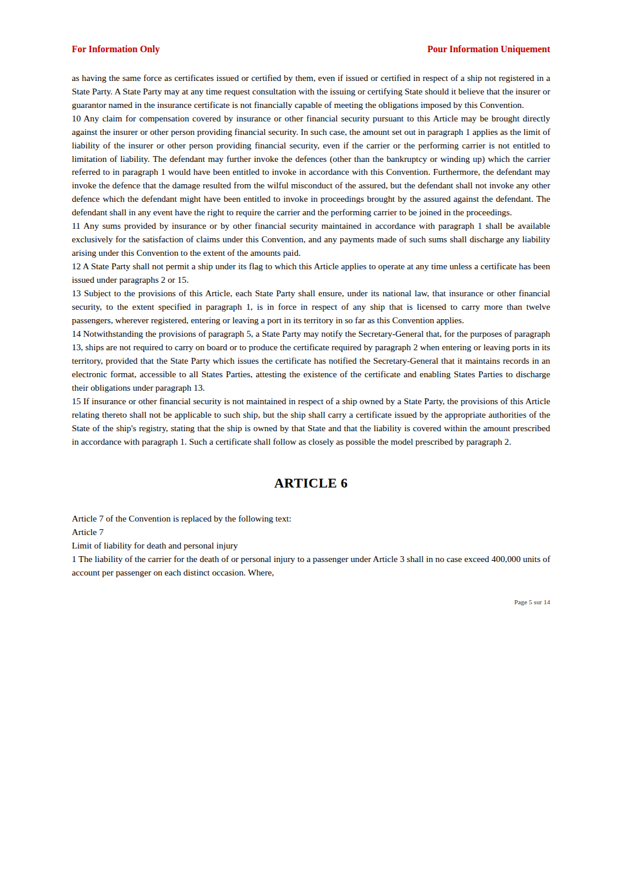For Information Only Pour Information Uniquement
as having the same force as certificates issued or certified by them, even if issued or certified in respect of a ship not registered in a State Party. A State Party may at any time request consultation with the issuing or certifying State should it believe that the insurer or guarantor named in the insurance certificate is not financially capable of meeting the obligations imposed by this Convention.
10 Any claim for compensation covered by insurance or other financial security pursuant to this Article may be brought directly against the insurer or other person providing financial security. In such case, the amount set out in paragraph 1 applies as the limit of liability of the insurer or other person providing financial security, even if the carrier or the performing carrier is not entitled to limitation of liability. The defendant may further invoke the defences (other than the bankruptcy or winding up) which the carrier referred to in paragraph 1 would have been entitled to invoke in accordance with this Convention. Furthermore, the defendant may invoke the defence that the damage resulted from the wilful misconduct of the assured, but the defendant shall not invoke any other defence which the defendant might have been entitled to invoke in proceedings brought by the assured against the defendant. The defendant shall in any event have the right to require the carrier and the performing carrier to be joined in the proceedings.
11 Any sums provided by insurance or by other financial security maintained in accordance with paragraph 1 shall be available exclusively for the satisfaction of claims under this Convention, and any payments made of such sums shall discharge any liability arising under this Convention to the extent of the amounts paid.
12 A State Party shall not permit a ship under its flag to which this Article applies to operate at any time unless a certificate has been issued under paragraphs 2 or 15.
13 Subject to the provisions of this Article, each State Party shall ensure, under its national law, that insurance or other financial security, to the extent specified in paragraph 1, is in force in respect of any ship that is licensed to carry more than twelve passengers, wherever registered, entering or leaving a port in its territory in so far as this Convention applies.
14 Notwithstanding the provisions of paragraph 5, a State Party may notify the Secretary-General that, for the purposes of paragraph 13, ships are not required to carry on board or to produce the certificate required by paragraph 2 when entering or leaving ports in its territory, provided that the State Party which issues the certificate has notified the Secretary-General that it maintains records in an electronic format, accessible to all States Parties, attesting the existence of the certificate and enabling States Parties to discharge their obligations under paragraph 13.
15 If insurance or other financial security is not maintained in respect of a ship owned by a State Party, the provisions of this Article relating thereto shall not be applicable to such ship, but the ship shall carry a certificate issued by the appropriate authorities of the State of the ship's registry, stating that the ship is owned by that State and that the liability is covered within the amount prescribed in accordance with paragraph 1. Such a certificate shall follow as closely as possible the model prescribed by paragraph 2.
ARTICLE 6
Article 7 of the Convention is replaced by the following text:
Article 7
Limit of liability for death and personal injury
1 The liability of the carrier for the death of or personal injury to a passenger under Article 3 shall in no case exceed 400,000 units of account per passenger on each distinct occasion. Where,
Page 5 sur 14